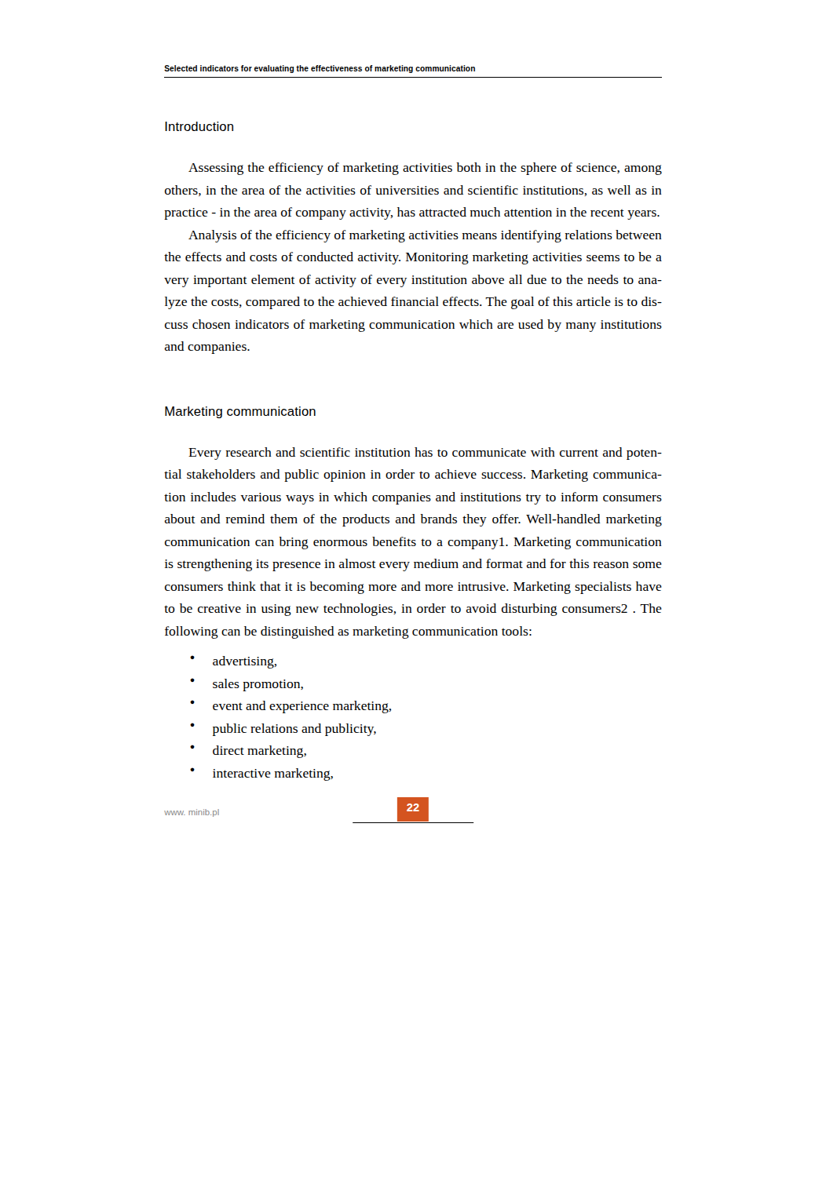Selected indicators for evaluating the effectiveness of marketing communication
Introduction
Assessing the efficiency of marketing activities both in the sphere of science, among others, in the area of the activities of universities and scientific institutions, as well as in practice - in the area of company activity, has attracted much attention in the recent years.
Analysis of the efficiency of marketing activities means identifying relations between the effects and costs of conducted activity. Monitoring marketing activities seems to be a very important element of activity of every institution above all due to the needs to analyze the costs, compared to the achieved financial effects. The goal of this article is to discuss chosen indicators of marketing communication which are used by many institutions and companies.
Marketing communication
Every research and scientific institution has to communicate with current and potential stakeholders and public opinion in order to achieve success. Marketing communication includes various ways in which companies and institutions try to inform consumers about and remind them of the products and brands they offer. Well-handled marketing communication can bring enormous benefits to a company1. Marketing communication is strengthening its presence in almost every medium and format and for this reason some consumers think that it is becoming more and more intrusive. Marketing specialists have to be creative in using new technologies, in order to avoid disturbing consumers2 . The following can be distinguished as marketing communication tools:
advertising,
sales promotion,
event and experience marketing,
public relations and publicity,
direct marketing,
interactive marketing,
www. minib.pl
22